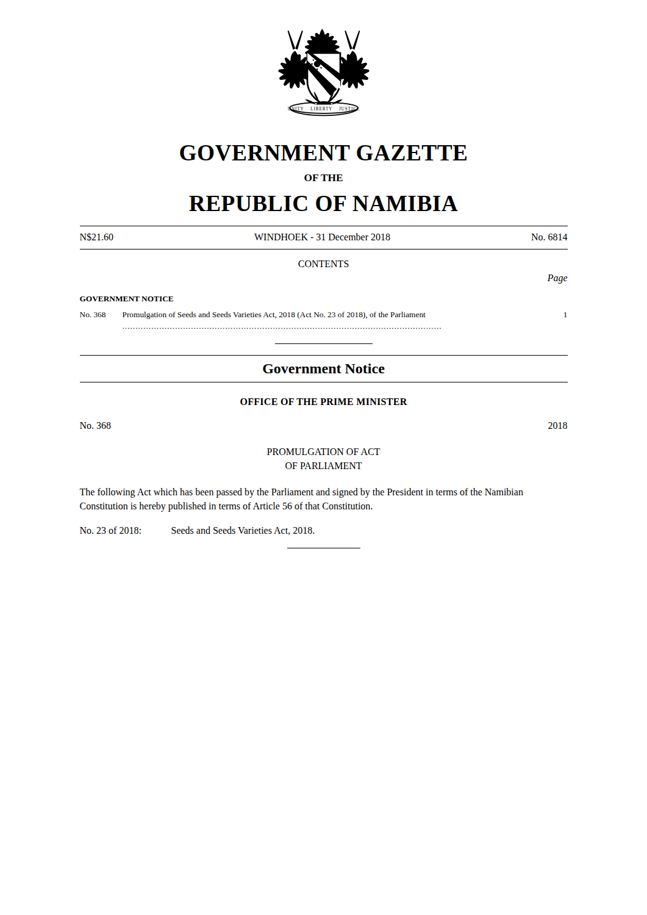UNITY LIBERTY JUSTICE
GOVERNMENT GAZETTE
OF THE
REPUBLIC OF NAMIBIA
N$21.60 WINDHOEK - 31 December 2018 No. 6814
CONTENTS
Page
GOVERNMENT NOTICE
No. 368 Promulgation of Seeds and Seeds Varieties Act, 2018 (Act No. 23 of 2018), of the Parliament ......................................................................................................................... 1
Government Notice
OFFICE OF THE PRIME MINISTER
No. 368 2018
PROMULGATION OF ACT
OF PARLIAMENT
The following Act which has been passed by the Parliament and signed by the President in terms of the Namibian Constitution is hereby published in terms of Article 56 of that Constitution.
No. 23 of 2018: Seeds and Seeds Varieties Act, 2018.